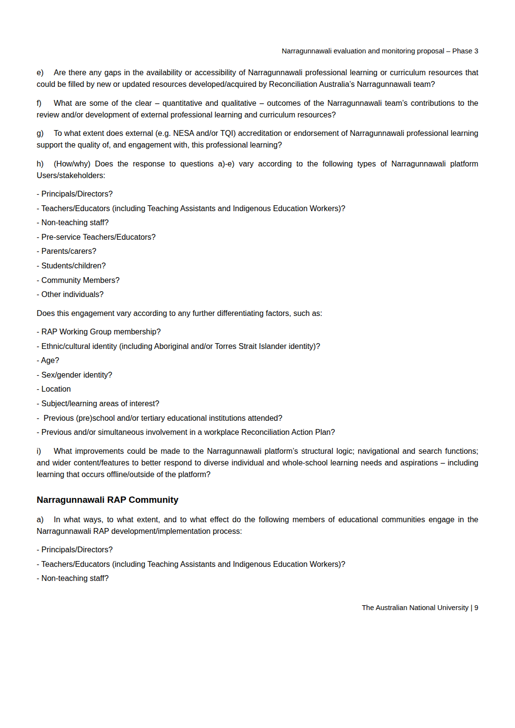Narragunnawali evaluation and monitoring proposal – Phase 3
e) Are there any gaps in the availability or accessibility of Narragunnawali professional learning or curriculum resources that could be filled by new or updated resources developed/acquired by Reconciliation Australia’s Narragunnawali team?
f) What are some of the clear – quantitative and qualitative – outcomes of the Narragunnawali team’s contributions to the review and/or development of external professional learning and curriculum resources?
g) To what extent does external (e.g. NESA and/or TQI) accreditation or endorsement of Narragunnawali professional learning support the quality of, and engagement with, this professional learning?
h)(How/why) Does the response to questions a)-e) vary according to the following types of Narragunnawali platform Users/stakeholders:
- Principals/Directors?
- Teachers/Educators (including Teaching Assistants and Indigenous Education Workers)?
- Non-teaching staff?
- Pre-service Teachers/Educators?
- Parents/carers?
- Students/children?
- Community Members?
- Other individuals?
Does this engagement vary according to any further differentiating factors, such as:
- RAP Working Group membership?
- Ethnic/cultural identity (including Aboriginal and/or Torres Strait Islander identity)?
- Age?
- Sex/gender identity?
- Location
- Subject/learning areas of interest?
- Previous (pre)school and/or tertiary educational institutions attended?
- Previous and/or simultaneous involvement in a workplace Reconciliation Action Plan?
i) What improvements could be made to the Narragunnawali platform’s structural logic; navigational and search functions; and wider content/features to better respond to diverse individual and whole-school learning needs and aspirations – including learning that occurs offline/outside of the platform?
Narragunnawali RAP Community
a) In what ways, to what extent, and to what effect do the following members of educational communities engage in the Narragunnawali RAP development/implementation process:
- Principals/Directors?
- Teachers/Educators (including Teaching Assistants and Indigenous Education Workers)?
- Non-teaching staff?
The Australian National University | 9